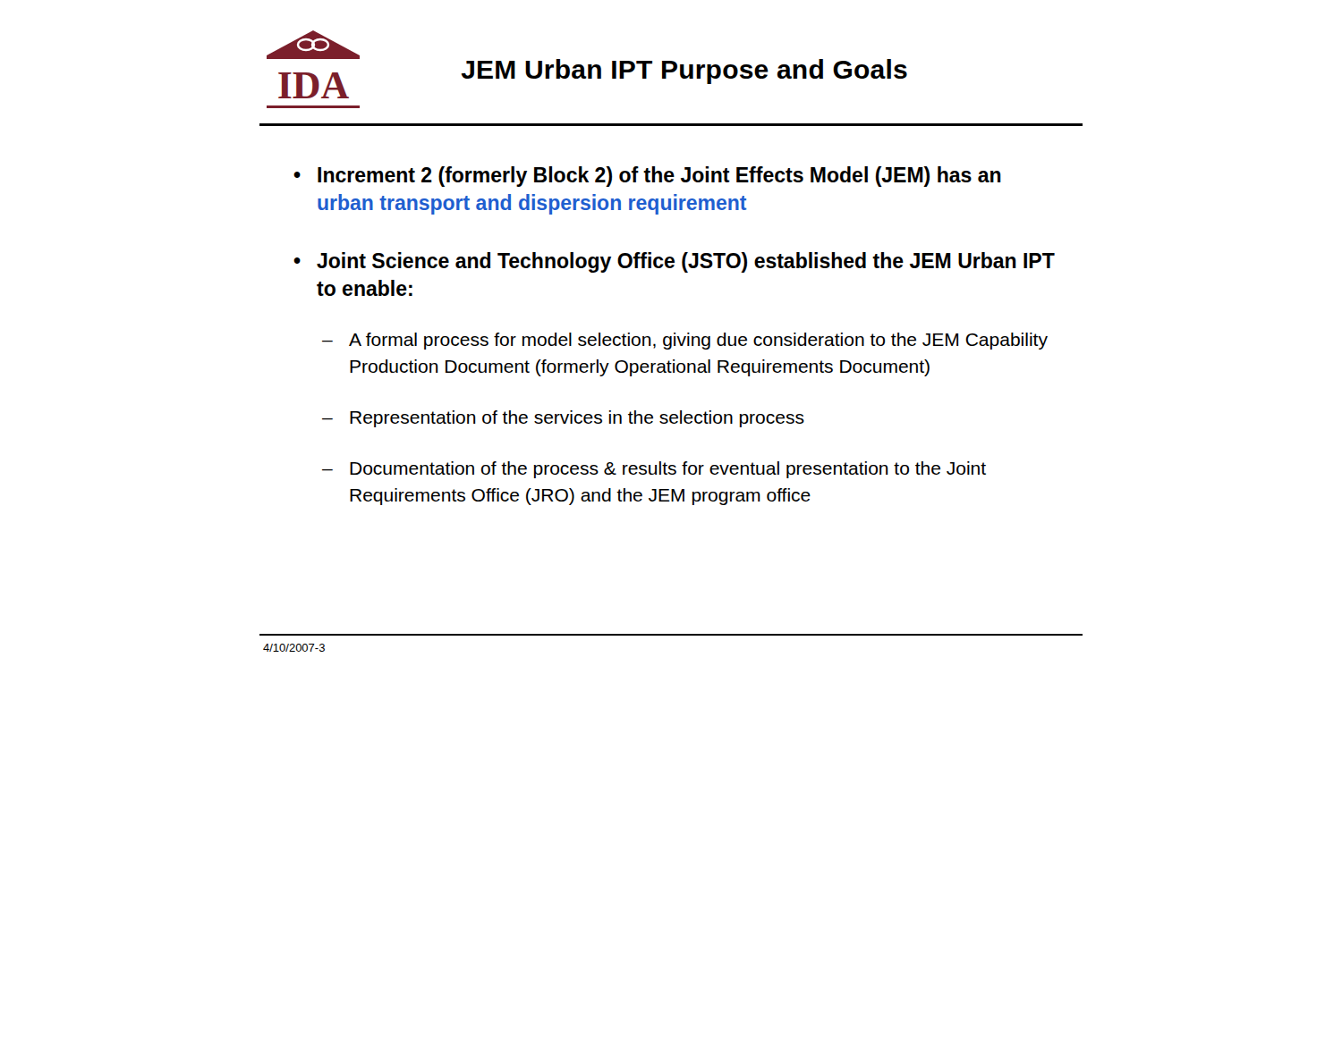IDA
JEM Urban IPT Purpose and Goals
Increment 2 (formerly Block 2) of the Joint Effects Model (JEM) has an urban transport and dispersion requirement
Joint Science and Technology Office (JSTO) established the JEM Urban IPT to enable:
A formal process for model selection, giving due consideration to the JEM Capability Production Document (formerly Operational Requirements Document)
Representation of the services in the selection process
Documentation of the process & results for eventual presentation to the Joint Requirements Office (JRO) and the JEM program office
4/10/2007-3